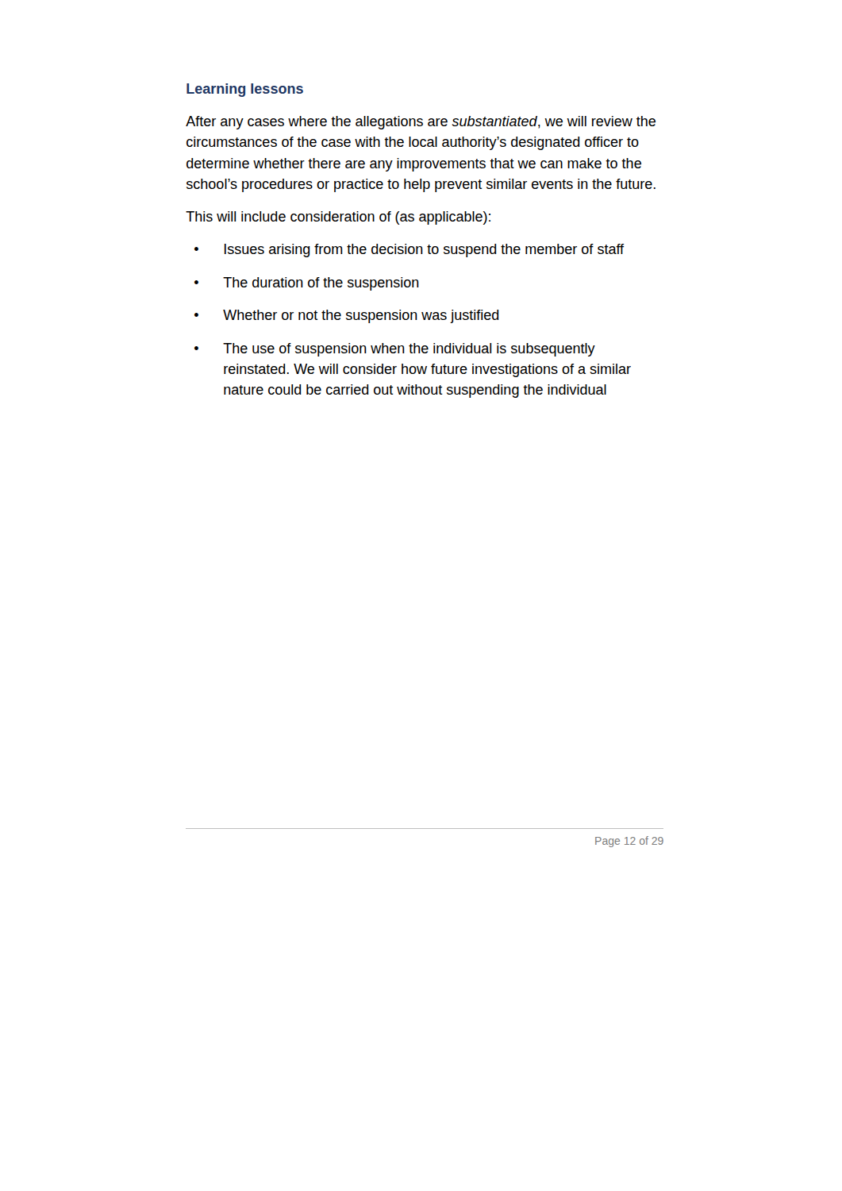Learning lessons
After any cases where the allegations are substantiated, we will review the circumstances of the case with the local authority’s designated officer to determine whether there are any improvements that we can make to the school’s procedures or practice to help prevent similar events in the future.
This will include consideration of (as applicable):
Issues arising from the decision to suspend the member of staff
The duration of the suspension
Whether or not the suspension was justified
The use of suspension when the individual is subsequently reinstated. We will consider how future investigations of a similar nature could be carried out without suspending the individual
Page 12 of 29